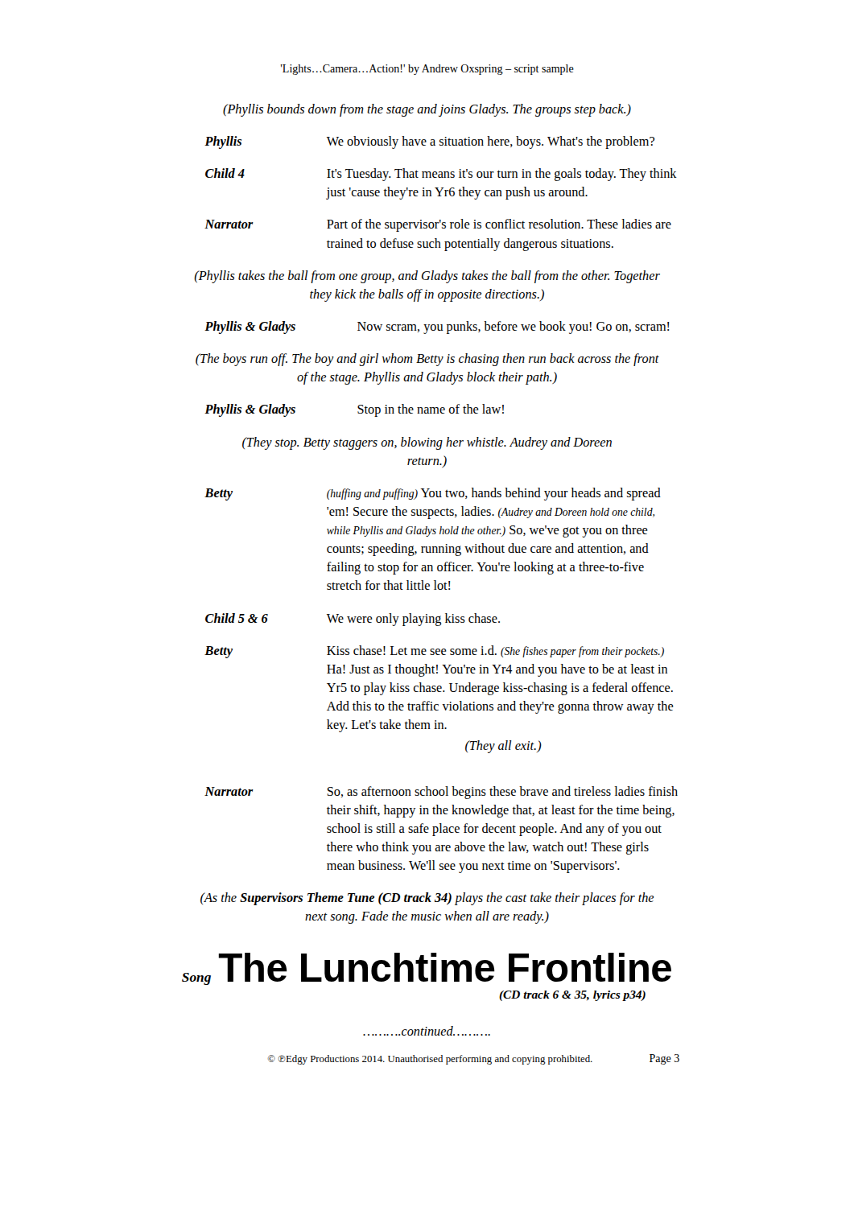'Lights…Camera…Action!' by Andrew Oxspring – script sample
(Phyllis bounds down from the stage and joins Gladys. The groups step back.)
Phyllis
We obviously have a situation here, boys. What's the problem?
Child 4
It's Tuesday. That means it's our turn in the goals today. They think just 'cause they're in Yr6 they can push us around.
Narrator
Part of the supervisor's role is conflict resolution. These ladies are trained to defuse such potentially dangerous situations.
(Phyllis takes the ball from one group, and Gladys takes the ball from the other. Together they kick the balls off in opposite directions.)
Phyllis & Gladys
Now scram, you punks, before we book you! Go on, scram!
(The boys run off. The boy and girl whom Betty is chasing then run back across the front of the stage. Phyllis and Gladys block their path.)
Phyllis & Gladys
Stop in the name of the law!
(They stop. Betty staggers on, blowing her whistle. Audrey and Doreen return.)
Betty
(huffing and puffing) You two, hands behind your heads and spread 'em! Secure the suspects, ladies. (Audrey and Doreen hold one child, while Phyllis and Gladys hold the other.) So, we've got you on three counts; speeding, running without due care and attention, and failing to stop for an officer. You're looking at a three-to-five stretch for that little lot!
Child 5 & 6
We were only playing kiss chase.
Betty
Kiss chase! Let me see some i.d. (She fishes paper from their pockets.) Ha! Just as I thought! You're in Yr4 and you have to be at least in Yr5 to play kiss chase. Underage kiss-chasing is a federal offence. Add this to the traffic violations and they're gonna throw away the key. Let's take them in.
(They all exit.)
Narrator
So, as afternoon school begins these brave and tireless ladies finish their shift, happy in the knowledge that, at least for the time being, school is still a safe place for decent people. And any of you out there who think you are above the law, watch out! These girls mean business. We'll see you next time on 'Supervisors'.
(As the Supervisors Theme Tune (CD track 34) plays the cast take their places for the next song. Fade the music when all are ready.)
Song The Lunchtime Frontline
(CD track 6 & 35, lyrics p34)
……….continued……….
© ℗Edgy Productions 2014. Unauthorised performing and copying prohibited.
Page 3